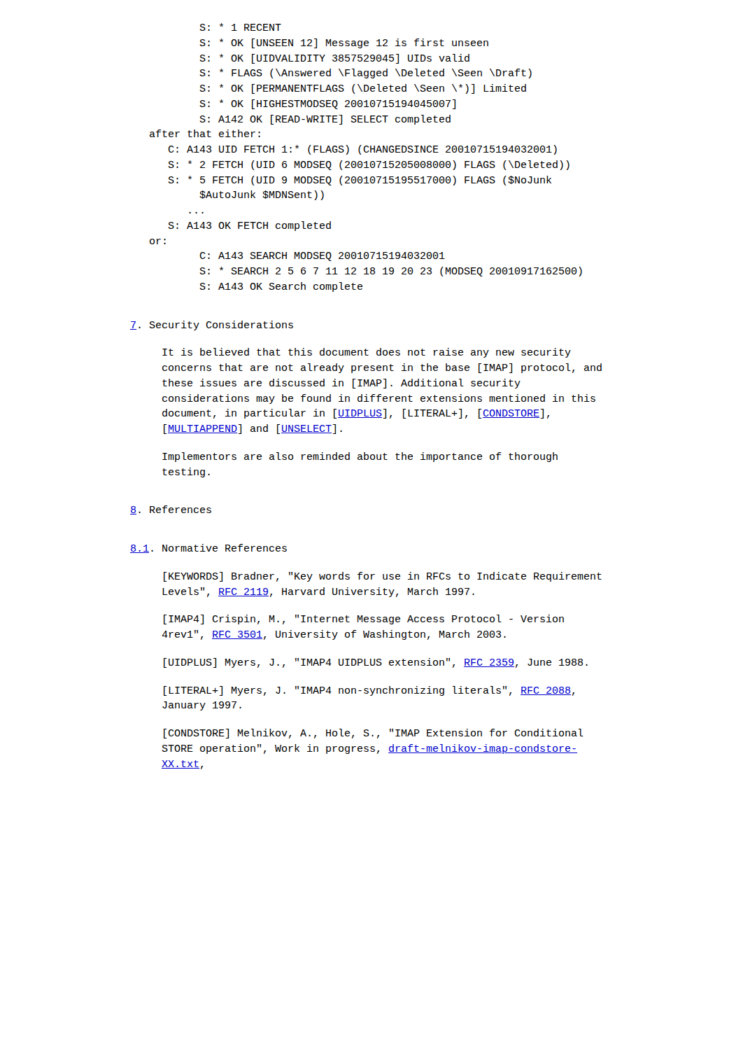S: * 1 RECENT
      S: * OK [UNSEEN 12] Message 12 is first unseen
      S: * OK [UIDVALIDITY 3857529045] UIDs valid
      S: * FLAGS (\Answered \Flagged \Deleted \Seen \Draft)
      S: * OK [PERMANENTFLAGS (\Deleted \Seen \*)] Limited
      S: * OK [HIGHESTMODSEQ 20010715194045007]
      S: A142 OK [READ-WRITE] SELECT completed
   after that either:
      C: A143 UID FETCH 1:* (FLAGS) (CHANGEDSINCE 20010715194032001)
      S: * 2 FETCH (UID 6 MODSEQ (20010715205008000) FLAGS (\Deleted))
      S: * 5 FETCH (UID 9 MODSEQ (20010715195517000) FLAGS ($NoJunk
           $AutoJunk $MDNSent))
         ...
      S: A143 OK FETCH completed
   or:
      C: A143 SEARCH MODSEQ 20010715194032001
      S: * SEARCH 2 5 6 7 11 12 18 19 20 23 (MODSEQ 20010917162500)
      S: A143 OK Search complete
7. Security Considerations
It is believed that this document does not raise any new security concerns that are not already present in the base [IMAP] protocol, and these issues are discussed in [IMAP]. Additional security considerations may be found in different extensions mentioned in this document, in particular in [UIDPLUS], [LITERAL+], [CONDSTORE], [MULTIAPPEND] and [UNSELECT].
Implementors are also reminded about the importance of thorough testing.
8. References
8.1. Normative References
[KEYWORDS] Bradner, "Key words for use in RFCs to Indicate Requirement Levels", RFC 2119, Harvard University, March 1997.
[IMAP4] Crispin, M., "Internet Message Access Protocol - Version 4rev1", RFC 3501, University of Washington, March 2003.
[UIDPLUS] Myers, J., "IMAP4 UIDPLUS extension", RFC 2359, June 1988.
[LITERAL+] Myers, J. "IMAP4 non-synchronizing literals", RFC 2088, January 1997.
[CONDSTORE] Melnikov, A., Hole, S., "IMAP Extension for Conditional STORE operation", Work in progress, draft-melnikov-imap-condstore-XX.txt,